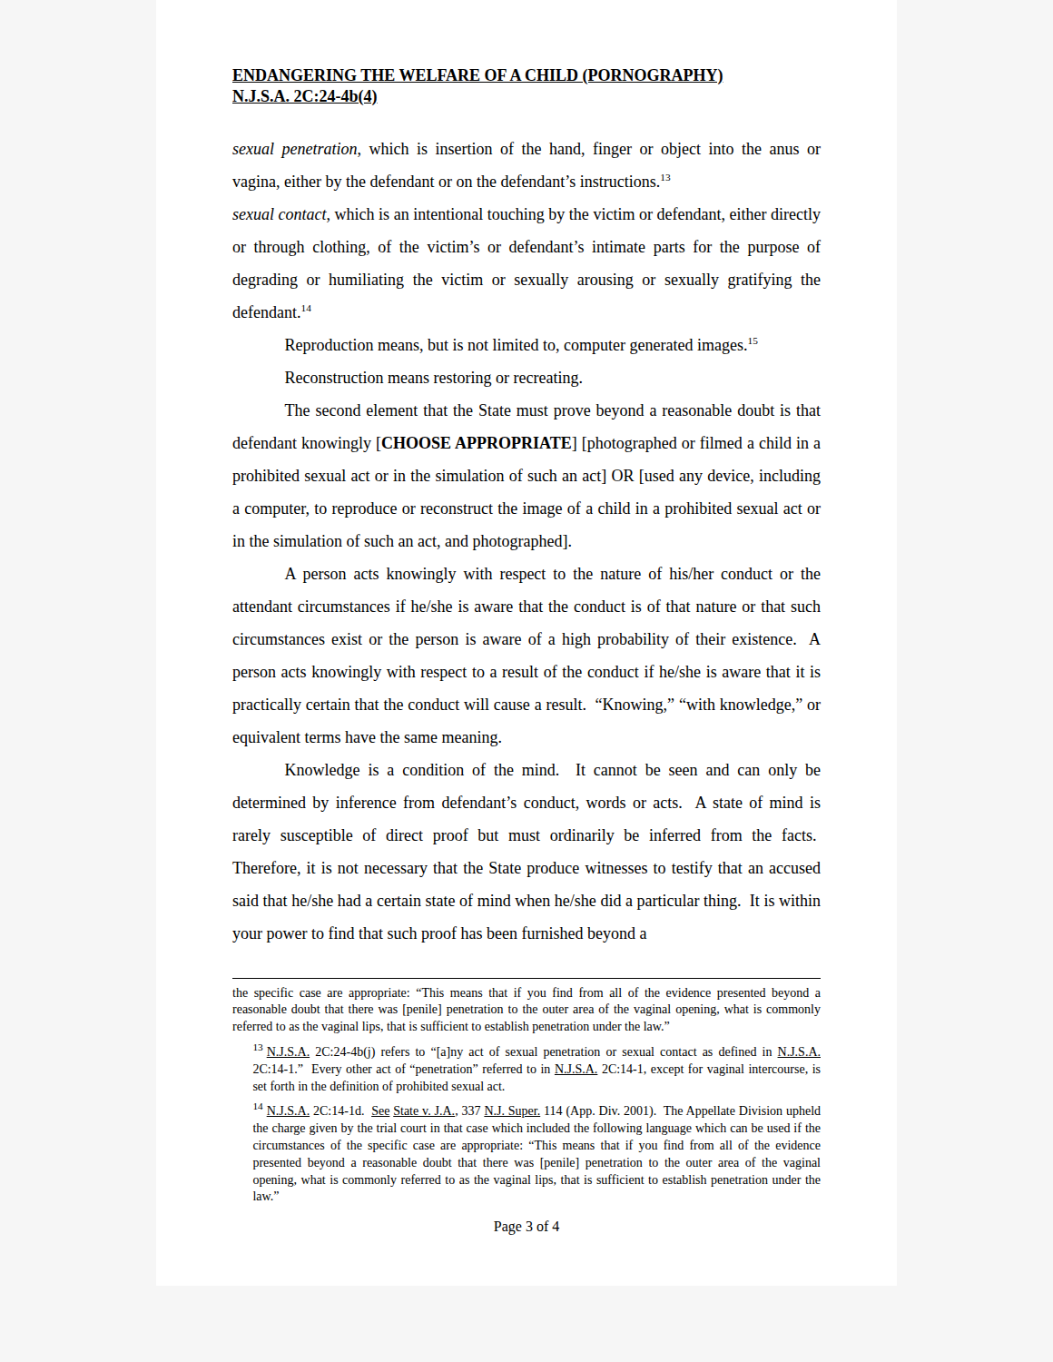ENDANGERING THE WELFARE OF A CHILD (PORNOGRAPHY)
N.J.S.A. 2C:24-4b(4)
sexual penetration, which is insertion of the hand, finger or object into the anus or vagina, either by the defendant or on the defendant’s instructions.13
sexual contact, which is an intentional touching by the victim or defendant, either directly or through clothing, of the victim’s or defendant’s intimate parts for the purpose of degrading or humiliating the victim or sexually arousing or sexually gratifying the defendant.14
Reproduction means, but is not limited to, computer generated images.15
Reconstruction means restoring or recreating.
The second element that the State must prove beyond a reasonable doubt is that defendant knowingly [CHOOSE APPROPRIATE] [photographed or filmed a child in a prohibited sexual act or in the simulation of such an act] OR [used any device, including a computer, to reproduce or reconstruct the image of a child in a prohibited sexual act or in the simulation of such an act, and photographed].
A person acts knowingly with respect to the nature of his/her conduct or the attendant circumstances if he/she is aware that the conduct is of that nature or that such circumstances exist or the person is aware of a high probability of their existence. A person acts knowingly with respect to a result of the conduct if he/she is aware that it is practically certain that the conduct will cause a result. “Knowing,” “with knowledge,” or equivalent terms have the same meaning.
Knowledge is a condition of the mind. It cannot be seen and can only be determined by inference from defendant’s conduct, words or acts. A state of mind is rarely susceptible of direct proof but must ordinarily be inferred from the facts. Therefore, it is not necessary that the State produce witnesses to testify that an accused said that he/she had a certain state of mind when he/she did a particular thing. It is within your power to find that such proof has been furnished beyond a
the specific case are appropriate: “This means that if you find from all of the evidence presented beyond a reasonable doubt that there was [penile] penetration to the outer area of the vaginal opening, what is commonly referred to as the vaginal lips, that is sufficient to establish penetration under the law.”
13 N.J.S.A. 2C:24-4b(j) refers to “[a]ny act of sexual penetration or sexual contact as defined in N.J.S.A. 2C:14-1.” Every other act of “penetration” referred to in N.J.S.A. 2C:14-1, except for vaginal intercourse, is set forth in the definition of prohibited sexual act.
14 N.J.S.A. 2C:14-1d. See State v. J.A., 337 N.J. Super. 114 (App. Div. 2001). The Appellate Division upheld the charge given by the trial court in that case which included the following language which can be used if the circumstances of the specific case are appropriate: “This means that if you find from all of the evidence presented beyond a reasonable doubt that there was [penile] penetration to the outer area of the vaginal opening, what is commonly referred to as the vaginal lips, that is sufficient to establish penetration under the law.”
Page 3 of 4